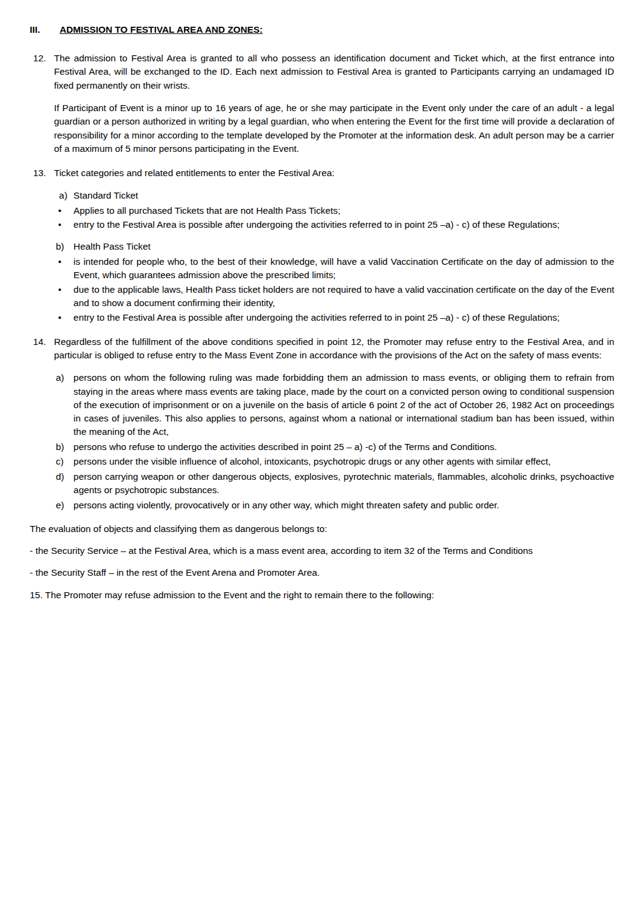III. ADMISSION TO FESTIVAL AREA AND ZONES:
The admission to Festival Area is granted to all who possess an identification document and Ticket which, at the first entrance into Festival Area, will be exchanged to the ID. Each next admission to Festival Area is granted to Participants carrying an undamaged ID fixed permanently on their wrists.
If Participant of Event is a minor up to 16 years of age, he or she may participate in the Event only under the care of an adult - a legal guardian or a person authorized in writing by a legal guardian, who when entering the Event for the first time will provide a declaration of responsibility for a minor according to the template developed by the Promoter at the information desk. An adult person may be a carrier of a maximum of 5 minor persons participating in the Event.
Ticket categories and related entitlements to enter the Festival Area:
Standard Ticket
Applies to all purchased Tickets that are not Health Pass Tickets;
entry to the Festival Area is possible after undergoing the activities referred to in point 25 –a) - c) of these Regulations;
Health Pass Ticket
is intended for people who, to the best of their knowledge, will have a valid Vaccination Certificate on the day of admission to the Event, which guarantees admission above the prescribed limits;
due to the applicable laws, Health Pass ticket holders are not required to have a valid vaccination certificate on the day of the Event and to show a document confirming their identity,
entry to the Festival Area is possible after undergoing the activities referred to in point 25 –a) - c) of these Regulations;
Regardless of the fulfillment of the above conditions specified in point 12, the Promoter may refuse entry to the Festival Area, and in particular is obliged to refuse entry to the Mass Event Zone in accordance with the provisions of the Act on the safety of mass events:
persons on whom the following ruling was made forbidding them an admission to mass events, or obliging them to refrain from staying in the areas where mass events are taking place, made by the court on a convicted person owing to conditional suspension of the execution of imprisonment or on a juvenile on the basis of article 6 point 2 of the act of October 26, 1982 Act on proceedings in cases of juveniles. This also applies to persons, against whom a national or international stadium ban has been issued, within the meaning of the Act,
persons who refuse to undergo the activities described in point 25 – a) -c) of the Terms and Conditions.
persons under the visible influence of alcohol, intoxicants, psychotropic drugs or any other agents with similar effect,
person carrying weapon or other dangerous objects, explosives, pyrotechnic materials, flammables, alcoholic drinks, psychoactive agents or psychotropic substances.
persons acting violently, provocatively or in any other way, which might threaten safety and public order.
The evaluation of objects and classifying them as dangerous belongs to:
- the Security Service – at the Festival Area, which is a mass event area, according to item 32 of the Terms and Conditions
- the Security Staff – in the rest of the Event Arena and Promoter Area.
15. The Promoter may refuse admission to the Event and the right to remain there to the following: